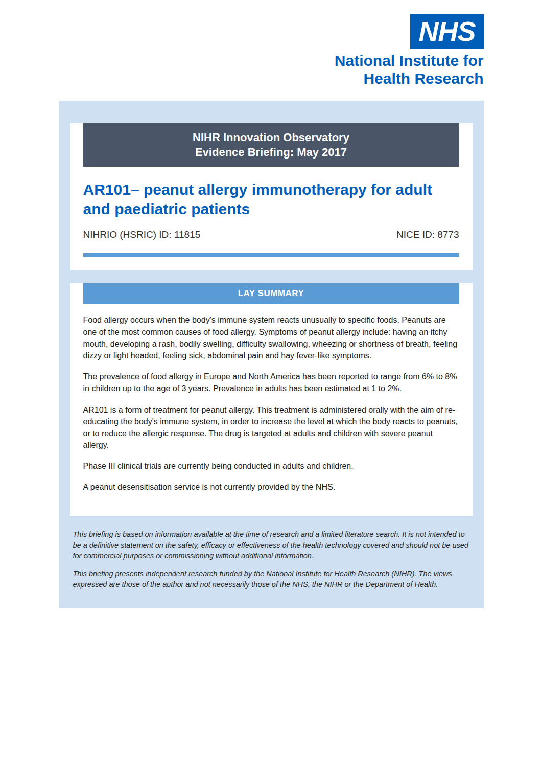NHS
National Institute for Health Research
NIHR Innovation Observatory Evidence Briefing: May 2017
AR101– peanut allergy immunotherapy for adult and paediatric patients
NIHRIO (HSRIC) ID: 11815
NICE ID: 8773
LAY SUMMARY
Food allergy occurs when the body's immune system reacts unusually to specific foods. Peanuts are one of the most common causes of food allergy. Symptoms of peanut allergy include: having an itchy mouth, developing a rash, bodily swelling, difficulty swallowing, wheezing or shortness of breath, feeling dizzy or light headed, feeling sick, abdominal pain and hay fever-like symptoms.
The prevalence of food allergy in Europe and North America has been reported to range from 6% to 8% in children up to the age of 3 years. Prevalence in adults has been estimated at 1 to 2%.
AR101 is a form of treatment for peanut allergy. This treatment is administered orally with the aim of re-educating the body's immune system, in order to increase the level at which the body reacts to peanuts, or to reduce the allergic response. The drug is targeted at adults and children with severe peanut allergy.
Phase III clinical trials are currently being conducted in adults and children.
A peanut desensitisation service is not currently provided by the NHS.
This briefing is based on information available at the time of research and a limited literature search. It is not intended to be a definitive statement on the safety, efficacy or effectiveness of the health technology covered and should not be used for commercial purposes or commissioning without additional information.
This briefing presents independent research funded by the National Institute for Health Research (NIHR). The views expressed are those of the author and not necessarily those of the NHS, the NIHR or the Department of Health.